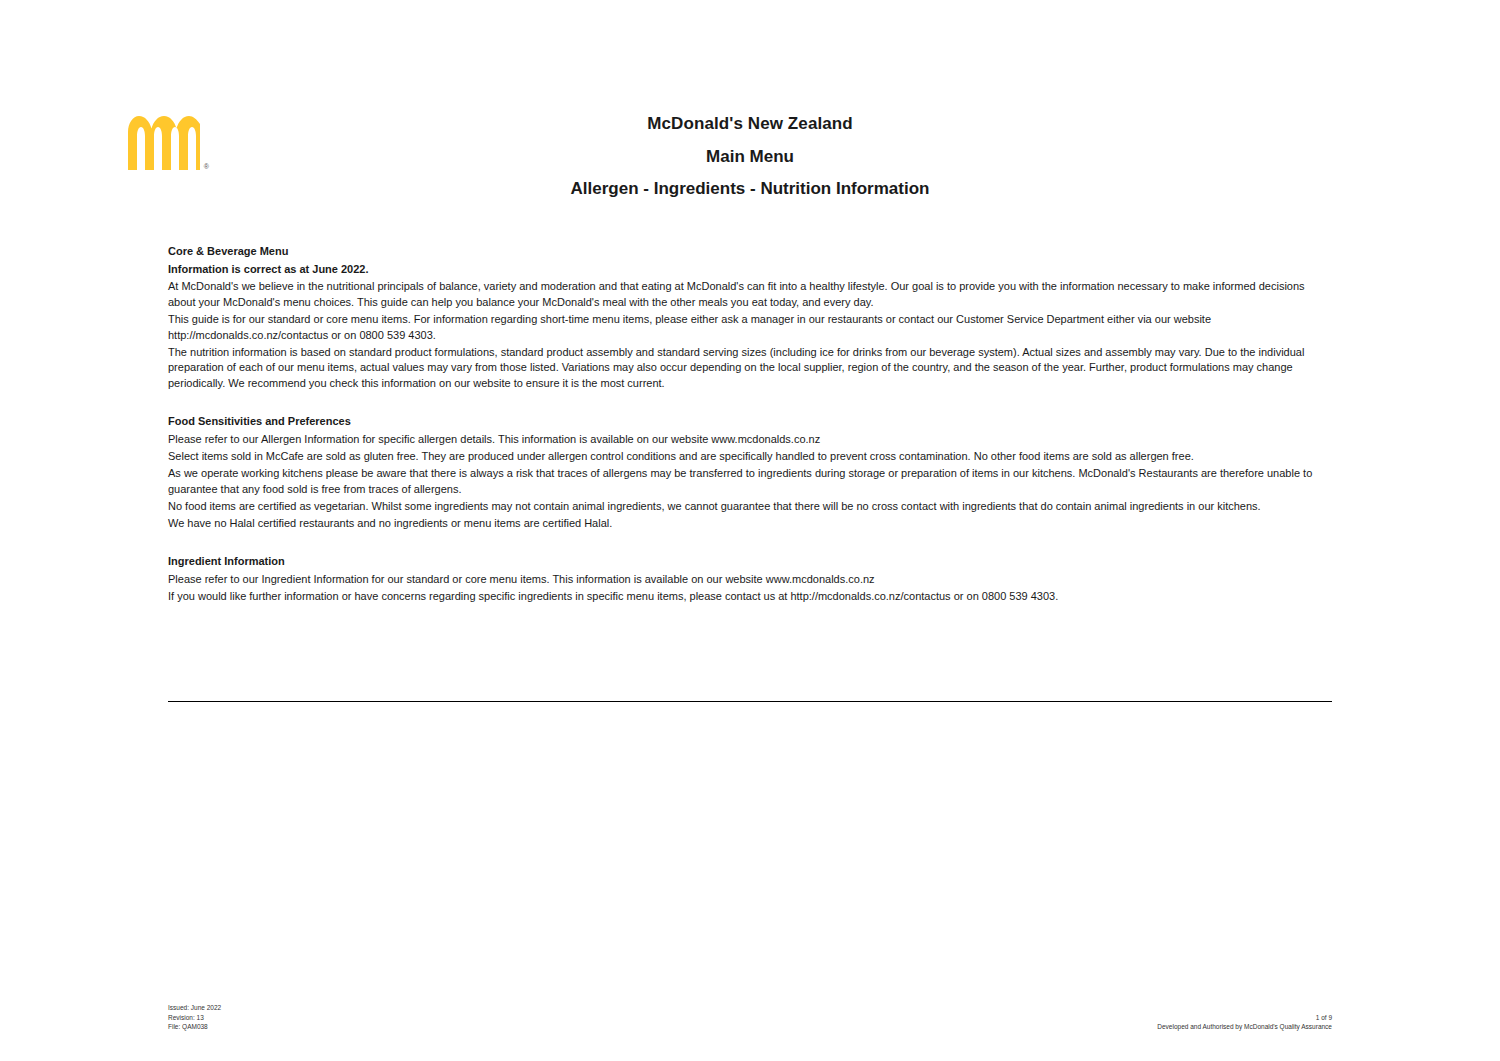®
McDonald's New Zealand
Main Menu
Allergen - Ingredients - Nutrition Information
Core & Beverage Menu
Information is correct as at June 2022.
At McDonald's we believe in the nutritional principals of balance, variety and moderation and that eating at McDonald's can fit into a healthy lifestyle. Our goal is to provide you with the information necessary to make informed decisions about your McDonald's menu choices. This guide can help you balance your McDonald's meal with the other meals you eat today, and every day.
This guide is for our standard or core menu items. For information regarding short-time menu items, please either ask a manager in our restaurants or contact our Customer Service Department either via our website http://mcdonalds.co.nz/contactus or on 0800 539 4303.
The nutrition information is based on standard product formulations, standard product assembly and standard serving sizes (including ice for drinks from our beverage system). Actual sizes and assembly may vary. Due to the individual preparation of each of our menu items, actual values may vary from those listed. Variations may also occur depending on the local supplier, region of the country, and the season of the year. Further, product formulations may change periodically. We recommend you check this information on our website to ensure it is the most current.
Food Sensitivities and Preferences
Please refer to our Allergen Information for specific allergen details. This information is available on our website www.mcdonalds.co.nz
Select items sold in McCafe are sold as gluten free. They are produced under allergen control conditions and are specifically handled to prevent cross contamination. No other food items are sold as allergen free.
As we operate working kitchens please be aware that there is always a risk that traces of allergens may be transferred to ingredients during storage or preparation of items in our kitchens. McDonald's Restaurants are therefore unable to guarantee that any food sold is free from traces of allergens.
No food items are certified as vegetarian. Whilst some ingredients may not contain animal ingredients, we cannot guarantee that there will be no cross contact with ingredients that do contain animal ingredients in our kitchens.
We have no Halal certified restaurants and no ingredients or menu items are certified Halal.
Ingredient Information
Please refer to our Ingredient Information for our standard or core menu items. This information is available on our website www.mcdonalds.co.nz
If you would like further information or have concerns regarding specific ingredients in specific menu items, please contact us at http://mcdonalds.co.nz/contactus or on 0800 539 4303.
Issued: June 2022
Revision: 13
File: QAM038
1 of 9
Developed and Authorised by McDonald's Quality Assurance